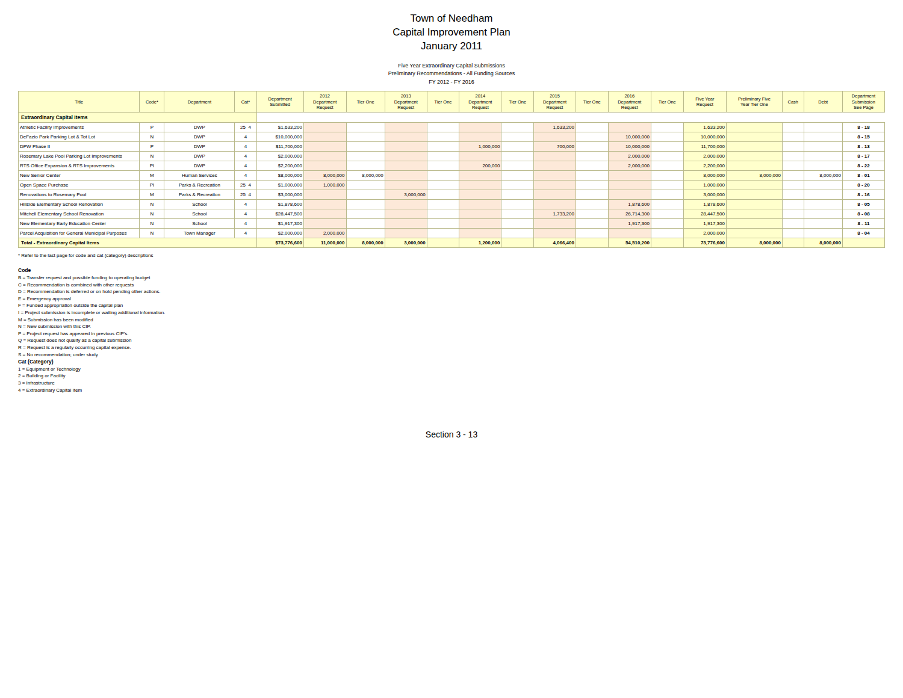Town of Needham
Capital Improvement Plan
January 2011
Five Year Extraordinary Capital Submissions
Preliminary Recommendations - All Funding Sources
FY 2012 - FY 2016
| Title | Code* | Department | Cat* | Department Submitted | 2012 Department Request | Tier One | 2013 Department Request | Tier One | 2014 Department Request | Tier One | 2015 Department Request | Tier One | 2016 Department Request | Tier One | Five Year Request | Preliminary Five Year Tier One | Cash | Debt | Department Submission See Page |
| --- | --- | --- | --- | --- | --- | --- | --- | --- | --- | --- | --- | --- | --- | --- | --- | --- | --- | --- | --- |
| Extraordinary Capital Items | |
| Athletic Facility Improvements | P | DWP | 25 4 | $1,633,200 | | | | | | | 1,633,200 | | | | 1,633,200 | | | | 8 - 18 |
| DeFazio Park Parking Lot & Tot Lot | N | DWP | 4 | $10,000,000 | | | | | | | | | 10,000,000 | | 10,000,000 | | | | 8 - 15 |
| DPW Phase II | P | DWP | 4 | $11,700,000 | | | | | 1,000,000 | | 700,000 | | 10,000,000 | | 11,700,000 | | | | 8 - 13 |
| Rosemary Lake Pool Parking Lot Improvements | N | DWP | 4 | $2,000,000 | | | | | | | | | 2,000,000 | | 2,000,000 | | | | 8 - 17 |
| RTS Office Expansion & RTS Improvements | PI | DWP | 4 | $2,200,000 | | | | | 200,000 | | | | 2,000,000 | | 2,200,000 | | | | 8 - 22 |
| New Senior Center | M | Human Services | 4 | $8,000,000 | 8,000,000 | 8,000,000 | | | | | | | | | 8,000,000 | 8,000,000 | | 8,000,000 | 8 - 01 |
| Open Space Purchase | PI | Parks & Recreation | 25 4 | $1,000,000 | 1,000,000 | | | | | | | | | | 1,000,000 | | | | 8 - 20 |
| Renovations to Rosemary Pool | M | Parks & Recreation | 25 4 | $3,000,000 | | | 3,000,000 | | | | | | | | 3,000,000 | | | | 8 - 16 |
| Hillside Elementary School Renovation | N | School | 4 | $1,878,600 | | | | | | | | | 1,878,600 | | 1,878,600 | | | | 8 - 05 |
| Mitchell Elementary School Renovation | N | School | 4 | $28,447,500 | | | | | | | 1,733,200 | | 26,714,300 | | 28,447,500 | | | | 8 - 08 |
| New Elementary Early Education Center | N | School | 4 | $1,917,300 | | | | | | | | | 1,917,300 | | 1,917,300 | | | | 8 - 11 |
| Parcel Acquisition for General Municipal Purposes | N | Town Manager | 4 | $2,000,000 | 2,000,000 | | | | | | | | | | 2,000,000 | | | | 8 - 04 |
| Total - Extraordinary Capital Items | $73,776,600 | 11,000,000 | 8,000,000 | 3,000,000 | | 1,200,000 | | 4,066,400 | | 54,510,200 | | 73,776,600 | 8,000,000 | | 8,000,000 | |
* Refer to the last page for code and cat (category) descriptions
Code
B = Transfer request and possible funding to operating budget
C = Recommendation is combined with other requests
D = Recommendation is deferred or on hold pending other actions.
E = Emergency approval
F = Funded appropriation outside the capital plan
I = Project submission is incomplete or waiting additional information.
M = Submission has been modified
N = New submission with this CIP.
P = Project request has appeared in previous CIP's.
Q = Request does not qualify as a capital submission
R = Request is a regularly occurring capital expense.
S = No recommendation; under study
Cat (Category)
1 = Equipment or Technology
2 = Building or Facility
3 = Infrastructure
4 = Extraordinary Capital Item
Section 3 - 13